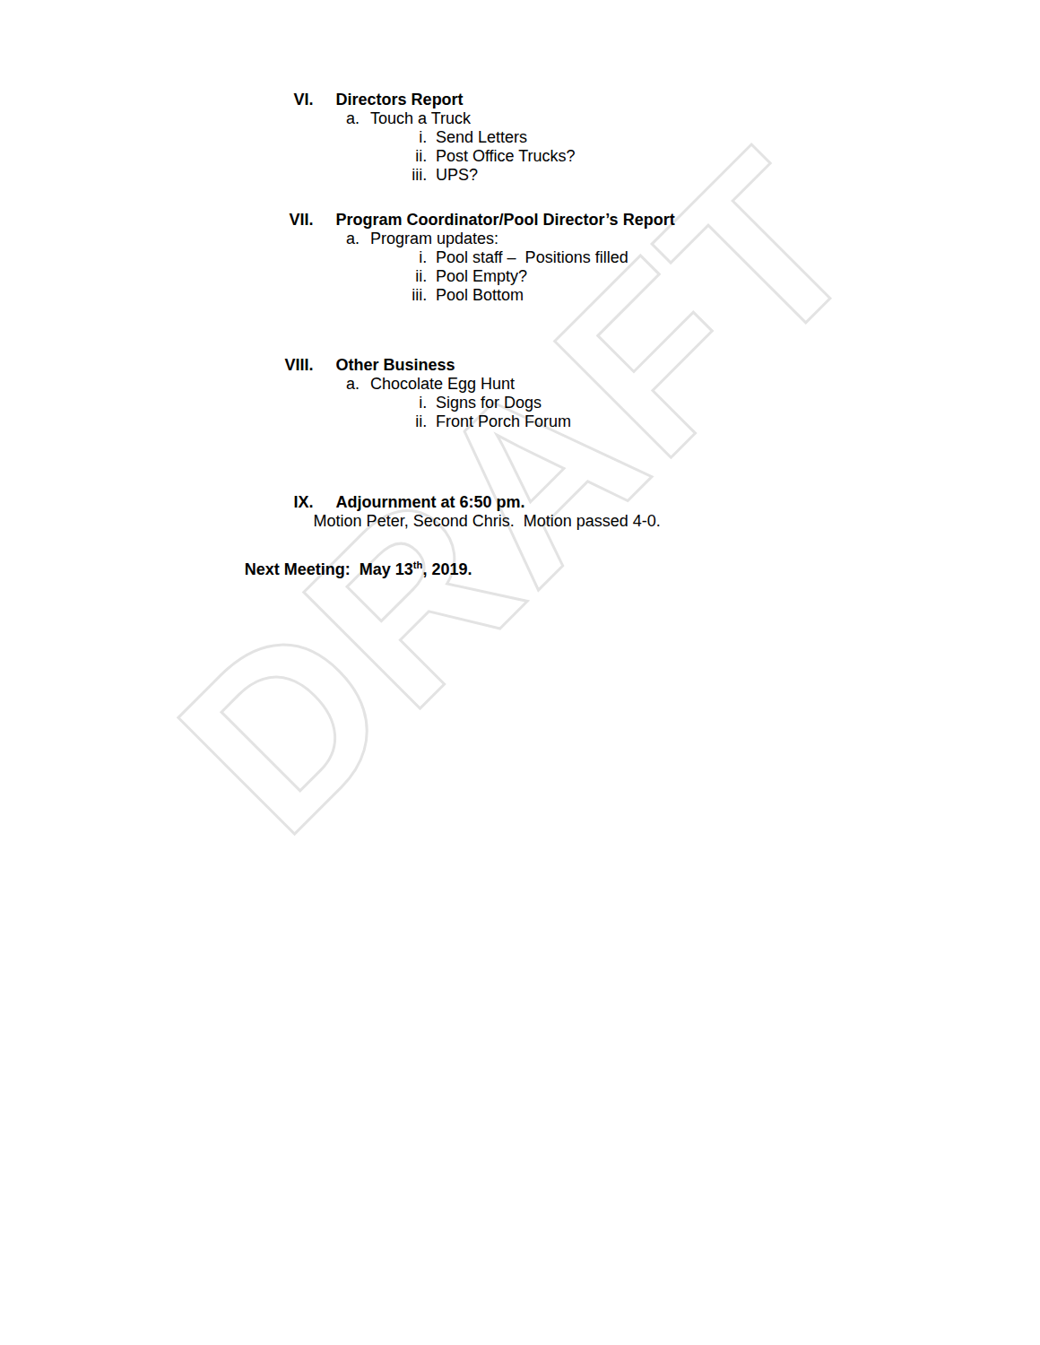DRAFT
VI. Directors Report
a. Touch a Truck
i. Send Letters
ii. Post Office Trucks?
iii. UPS?
VII. Program Coordinator/Pool Director’s Report
a. Program updates:
i. Pool staff – Positions filled
ii. Pool Empty?
iii. Pool Bottom
VIII. Other Business
a. Chocolate Egg Hunt
i. Signs for Dogs
ii. Front Porch Forum
IX. Adjournment at 6:50 pm.
Motion Peter, Second Chris. Motion passed 4-0.
Next Meeting: May 13th, 2019.